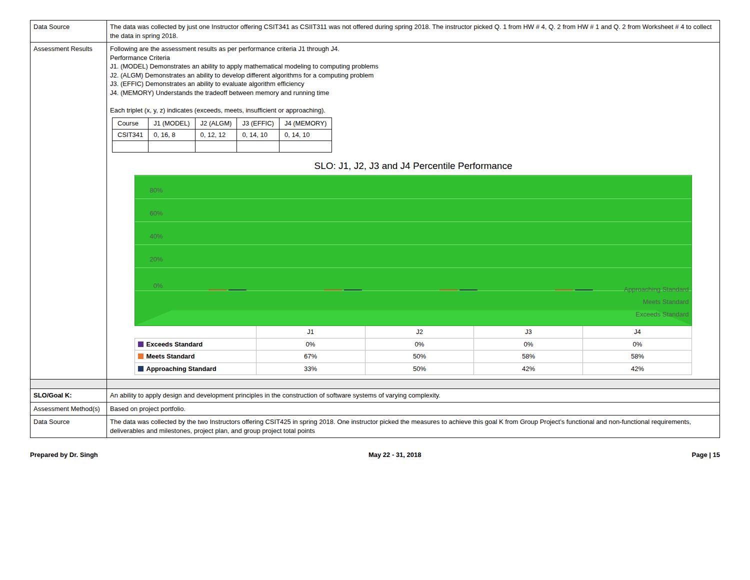| Data Source | The data was collected by just one Instructor offering CSIT341 as CSIIT311 was not offered during spring 2018. The instructor picked Q. 1 from HW # 4, Q. 2 from HW # 1 and Q. 2 from Worksheet # 4 to collect the data in spring 2018. |
| Assessment Results | Following are the assessment results as per performance criteria J1 through J4. Performance Criteria J1. (MODEL) Demonstrates an ability to apply mathematical modeling to computing problems J2. (ALGM) Demonstrates an ability to develop different algorithms for a computing problem J3. (EFFIC) Demonstrates an ability to evaluate algorithm efficiency J4. (MEMORY) Understands the tradeoff between memory and running time Each triplet (x, y, z) indicates (exceeds, meets, insufficient or approaching). / Course / J1 (MODEL) / J2 (ALGM) / J3 (EFFIC) / J4 (MEMORY) / / CSIT341 / 0, 16, 8 / 0, 12, 12 / 0, 14, 10 / 0, 14, 10 / SLO: J1, J2, J3 and J4 Percentile Performance 80% 60% 40% 20% 0% Approaching Standard Meets Standard Exceeds Standard / / J1 / J2 / J3 / J4 / / Exceeds Standard / 0% / 0% / 0% / 0% / / Meets Standard / 67% / 50% / 58% / 58% / / Approaching Standard / 33% / 50% / 42% / 42% / |
| SLO/Goal K: | An ability to apply design and development principles in the construction of software systems of varying complexity. |
| Assessment Method(s) | Based on project portfolio. |
| Data Source | The data was collected by the two Instructors offering CSIT425 in spring 2018. One instructor picked the measures to achieve this goal K from Group Project’s functional and non-functional requirements, deliverables and milestones, project plan, and group project total points |
Prepared by Dr. Singh May 22 - 31, 2018 Page | 15